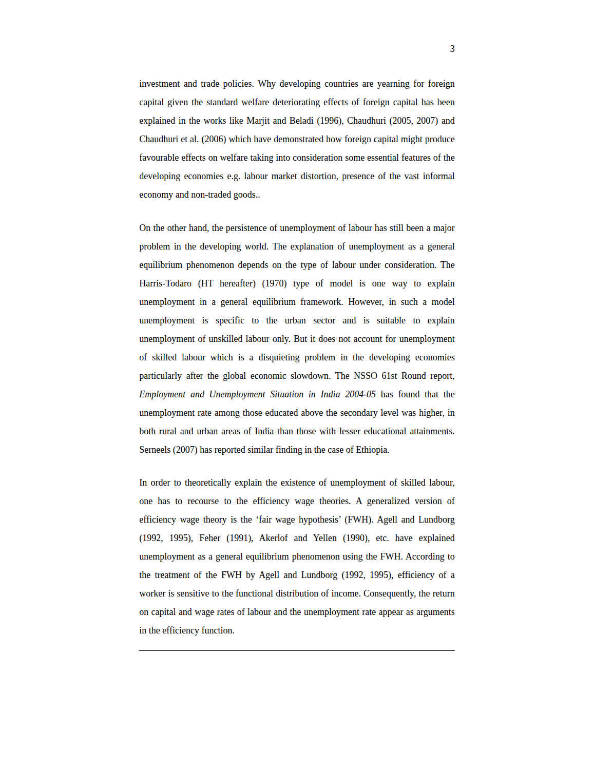3
investment and trade policies. Why developing countries are yearning for foreign capital given the standard welfare deteriorating effects of foreign capital has been explained in the works like Marjit and Beladi (1996), Chaudhuri (2005, 2007) and Chaudhuri et al. (2006) which have demonstrated how foreign capital might produce favourable effects on welfare taking into consideration some essential features of the developing economies e.g. labour market distortion, presence of the vast informal economy and non-traded goods..
On the other hand, the persistence of unemployment of labour has still been a major problem in the developing world. The explanation of unemployment as a general equilibrium phenomenon depends on the type of labour under consideration. The Harris-Todaro (HT hereafter) (1970) type of model is one way to explain unemployment in a general equilibrium framework. However, in such a model unemployment is specific to the urban sector and is suitable to explain unemployment of unskilled labour only. But it does not account for unemployment of skilled labour which is a disquieting problem in the developing economies particularly after the global economic slowdown. The NSSO 61st Round report, Employment and Unemployment Situation in India 2004-05 has found that the unemployment rate among those educated above the secondary level was higher, in both rural and urban areas of India than those with lesser educational attainments. Serneels (2007) has reported similar finding in the case of Ethiopia.
In order to theoretically explain the existence of unemployment of skilled labour, one has to recourse to the efficiency wage theories. A generalized version of efficiency wage theory is the ‘fair wage hypothesis’ (FWH). Agell and Lundborg (1992, 1995), Feher (1991), Akerlof and Yellen (1990), etc. have explained unemployment as a general equilibrium phenomenon using the FWH. According to the treatment of the FWH by Agell and Lundborg (1992, 1995), efficiency of a worker is sensitive to the functional distribution of income. Consequently, the return on capital and wage rates of labour and the unemployment rate appear as arguments in the efficiency function.